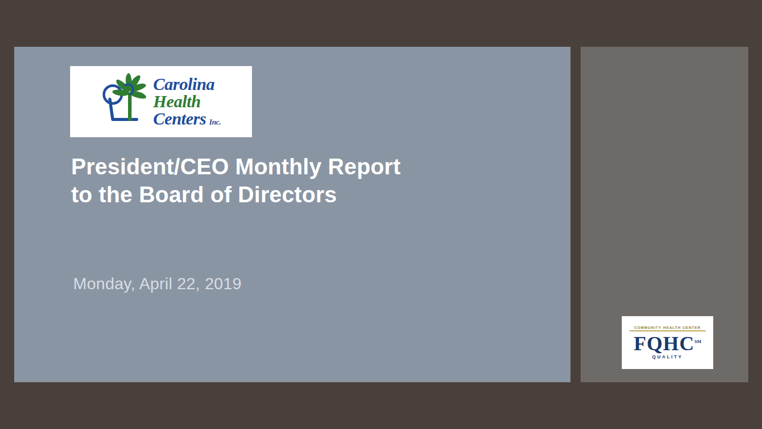Carolina
Health
CentersInc.
President/CEO Monthly Report
to the Board of Directors
Monday, April 22, 2019
COMMUNITY HEALTH CENTER
FQHCSM
QUALITY